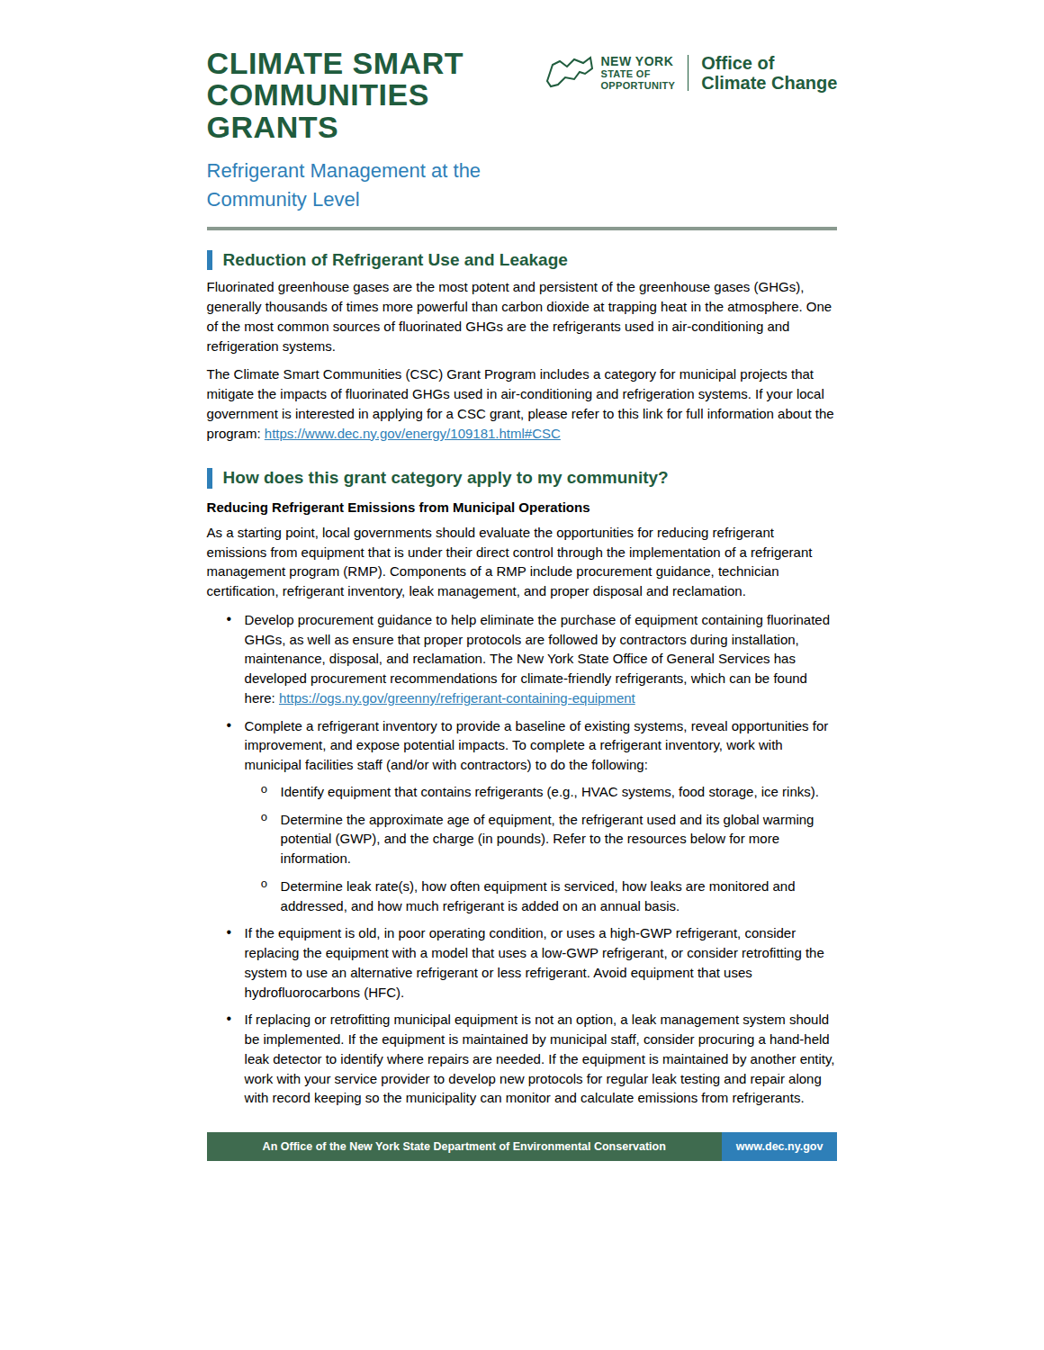CLIMATE SMART
COMMUNITIES GRANTS
Refrigerant Management at the Community Level
NEW YORK
STATE OF
OPPORTUNITY
Office of
Climate Change
Reduction of Refrigerant Use and Leakage
Fluorinated greenhouse gases are the most potent and persistent of the greenhouse gases (GHGs), generally thousands of times more powerful than carbon dioxide at trapping heat in the atmosphere. One of the most common sources of fluorinated GHGs are the refrigerants used in air-conditioning and refrigeration systems.
The Climate Smart Communities (CSC) Grant Program includes a category for municipal projects that mitigate the impacts of fluorinated GHGs used in air-conditioning and refrigeration systems. If your local government is interested in applying for a CSC grant, please refer to this link for full information about the program: https://www.dec.ny.gov/energy/109181.html#CSC
How does this grant category apply to my community?
Reducing Refrigerant Emissions from Municipal Operations
As a starting point, local governments should evaluate the opportunities for reducing refrigerant emissions from equipment that is under their direct control through the implementation of a refrigerant management program (RMP). Components of a RMP include procurement guidance, technician certification, refrigerant inventory, leak management, and proper disposal and reclamation.
Develop procurement guidance to help eliminate the purchase of equipment containing fluorinated GHGs, as well as ensure that proper protocols are followed by contractors during installation, maintenance, disposal, and reclamation. The New York State Office of General Services has developed procurement recommendations for climate-friendly refrigerants, which can be found here: https://ogs.ny.gov/greenny/refrigerant-containing-equipment
Complete a refrigerant inventory to provide a baseline of existing systems, reveal opportunities for improvement, and expose potential impacts. To complete a refrigerant inventory, work with municipal facilities staff (and/or with contractors) to do the following:
Identify equipment that contains refrigerants (e.g., HVAC systems, food storage, ice rinks).
Determine the approximate age of equipment, the refrigerant used and its global warming potential (GWP), and the charge (in pounds). Refer to the resources below for more information.
Determine leak rate(s), how often equipment is serviced, how leaks are monitored and addressed, and how much refrigerant is added on an annual basis.
If the equipment is old, in poor operating condition, or uses a high-GWP refrigerant, consider replacing the equipment with a model that uses a low-GWP refrigerant, or consider retrofitting the system to use an alternative refrigerant or less refrigerant. Avoid equipment that uses hydrofluorocarbons (HFC).
If replacing or retrofitting municipal equipment is not an option, a leak management system should be implemented. If the equipment is maintained by municipal staff, consider procuring a hand-held leak detector to identify where repairs are needed. If the equipment is maintained by another entity, work with your service provider to develop new protocols for regular leak testing and repair along with record keeping so the municipality can monitor and calculate emissions from refrigerants.
An Office of the New York State Department of Environmental Conservation
www.dec.ny.gov